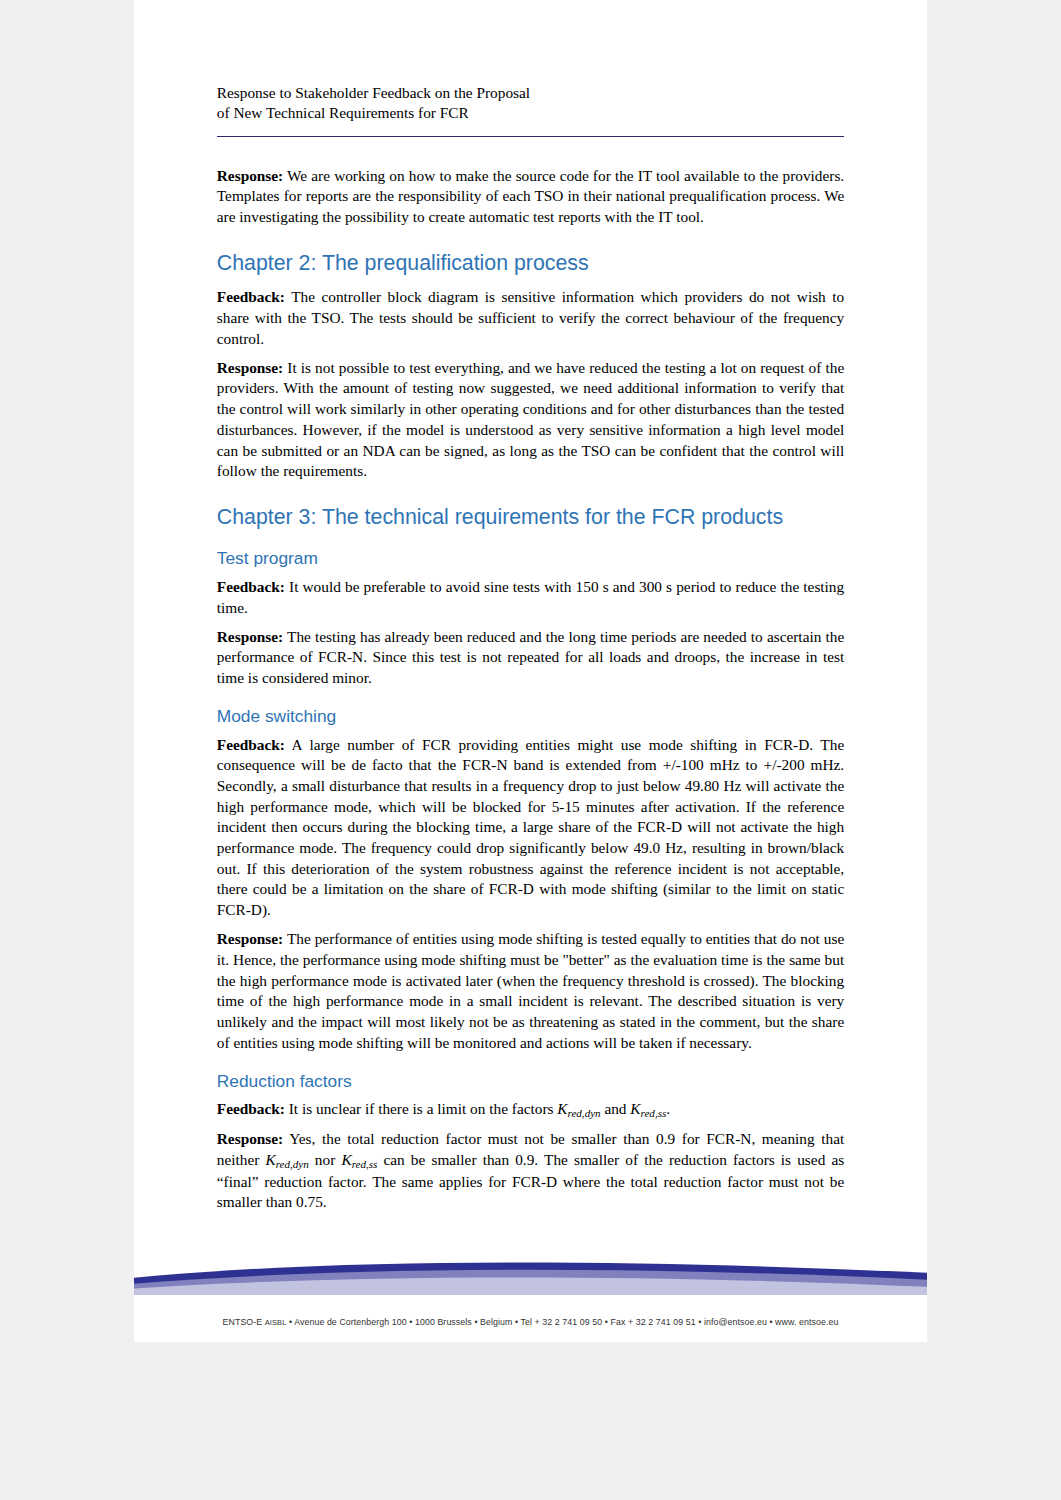Response to Stakeholder Feedback on the Proposal
of New Technical Requirements for FCR
Response: We are working on how to make the source code for the IT tool available to the providers. Templates for reports are the responsibility of each TSO in their national prequalification process. We are investigating the possibility to create automatic test reports with the IT tool.
Chapter 2: The prequalification process
Feedback: The controller block diagram is sensitive information which providers do not wish to share with the TSO. The tests should be sufficient to verify the correct behaviour of the frequency control.
Response: It is not possible to test everything, and we have reduced the testing a lot on request of the providers. With the amount of testing now suggested, we need additional information to verify that the control will work similarly in other operating conditions and for other disturbances than the tested disturbances. However, if the model is understood as very sensitive information a high level model can be submitted or an NDA can be signed, as long as the TSO can be confident that the control will follow the requirements.
Chapter 3: The technical requirements for the FCR products
Test program
Feedback: It would be preferable to avoid sine tests with 150 s and 300 s period to reduce the testing time.
Response: The testing has already been reduced and the long time periods are needed to ascertain the performance of FCR-N. Since this test is not repeated for all loads and droops, the increase in test time is considered minor.
Mode switching
Feedback: A large number of FCR providing entities might use mode shifting in FCR-D. The consequence will be de facto that the FCR-N band is extended from +/-100 mHz to +/-200 mHz. Secondly, a small disturbance that results in a frequency drop to just below 49.80 Hz will activate the high performance mode, which will be blocked for 5-15 minutes after activation. If the reference incident then occurs during the blocking time, a large share of the FCR-D will not activate the high performance mode. The frequency could drop significantly below 49.0 Hz, resulting in brown/black out. If this deterioration of the system robustness against the reference incident is not acceptable, there could be a limitation on the share of FCR-D with mode shifting (similar to the limit on static FCR-D).
Response: The performance of entities using mode shifting is tested equally to entities that do not use it. Hence, the performance using mode shifting must be "better" as the evaluation time is the same but the high performance mode is activated later (when the frequency threshold is crossed). The blocking time of the high performance mode in a small incident is relevant. The described situation is very unlikely and the impact will most likely not be as threatening as stated in the comment, but the share of entities using mode shifting will be monitored and actions will be taken if necessary.
Reduction factors
Feedback: It is unclear if there is a limit on the factors Kred,dyn and Kred,ss.
Response: Yes, the total reduction factor must not be smaller than 0.9 for FCR-N, meaning that neither Kred,dyn nor Kred,ss can be smaller than 0.9. The smaller of the reduction factors is used as “final” reduction factor. The same applies for FCR-D where the total reduction factor must not be smaller than 0.75.
ENTSO-E AISBL • Avenue de Cortenbergh 100 • 1000 Brussels • Belgium • Tel + 32 2 741 09 50 • Fax + 32 2 741 09 51 • info@entsoe.eu • www. entsoe.eu